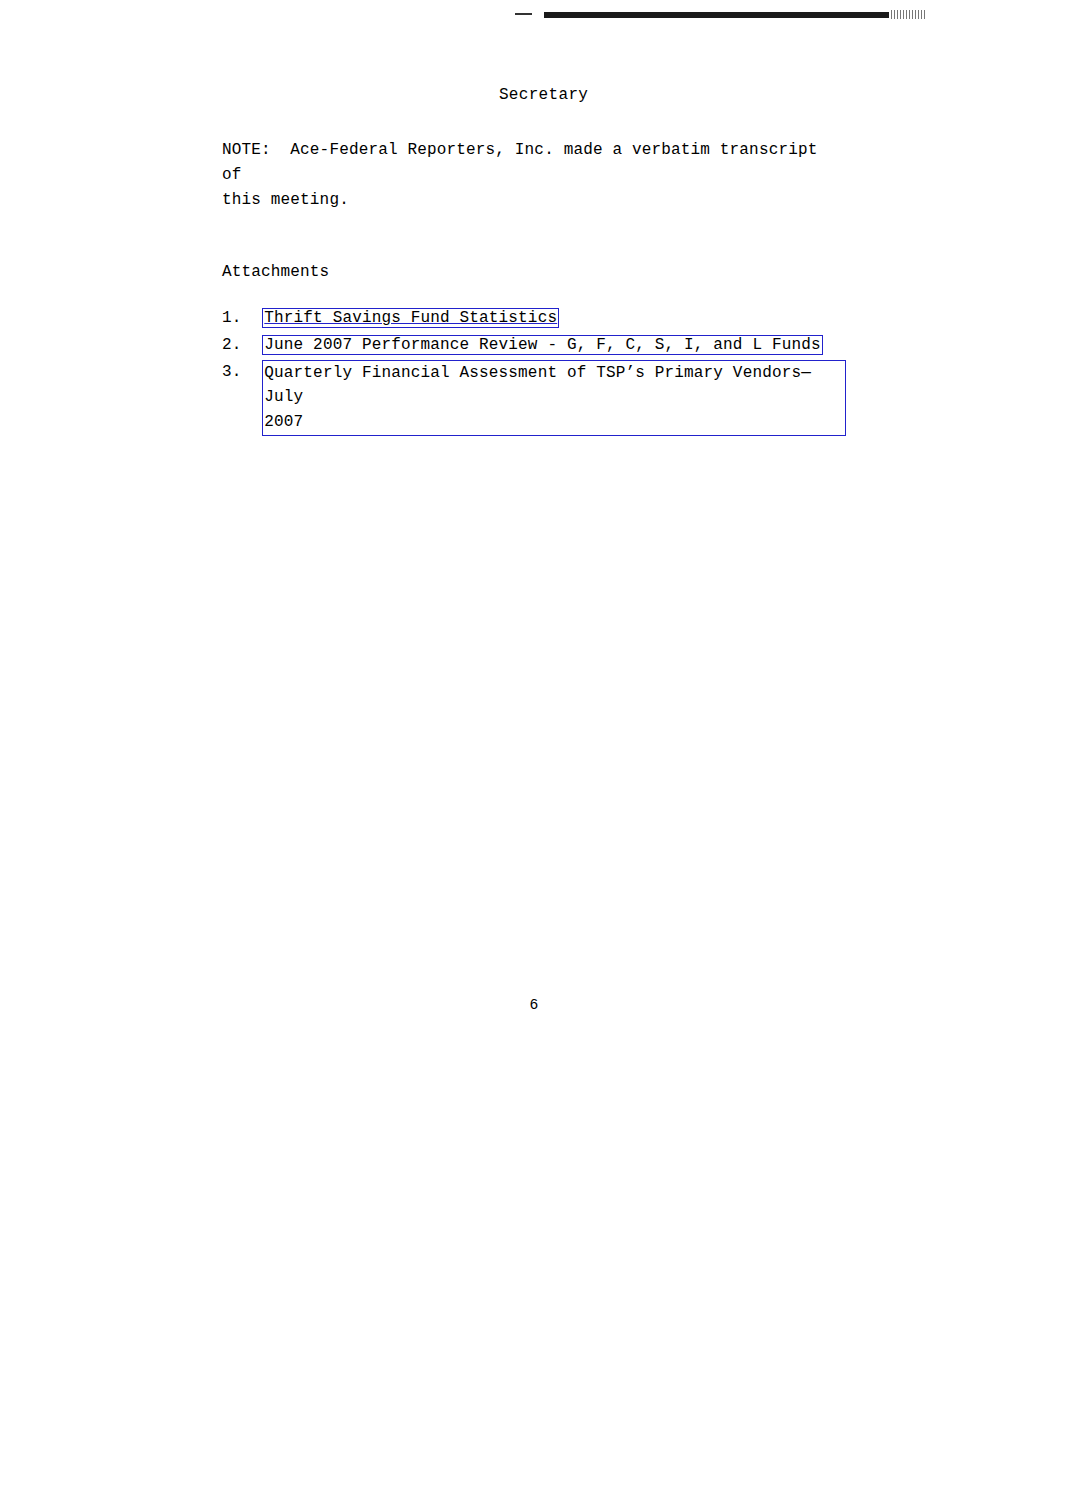Secretary
NOTE: Ace-Federal Reporters, Inc. made a verbatim transcript of this meeting.
Attachments
1. Thrift Savings Fund Statistics
2. June 2007 Performance Review - G, F, C, S, I, and L Funds
3. Quarterly Financial Assessment of TSP’s Primary Vendors—July
2007
6